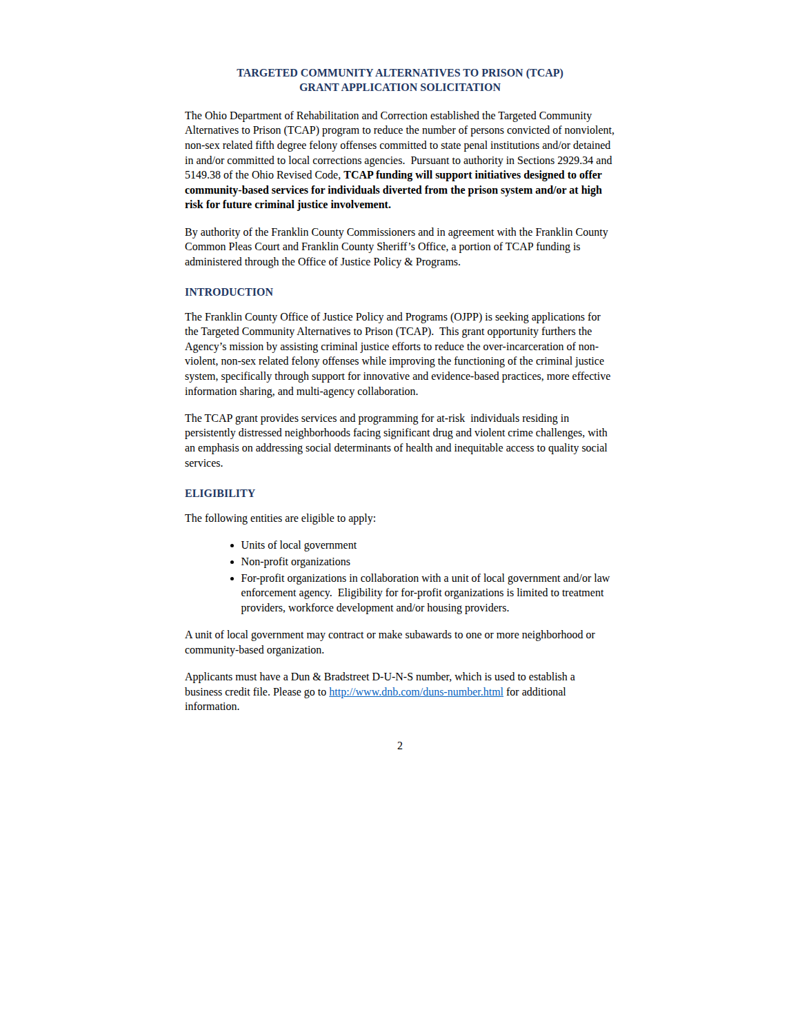TARGETED COMMUNITY ALTERNATIVES TO PRISON (TCAP)
GRANT APPLICATION SOLICITATION
The Ohio Department of Rehabilitation and Correction established the Targeted Community Alternatives to Prison (TCAP) program to reduce the number of persons convicted of nonviolent, non-sex related fifth degree felony offenses committed to state penal institutions and/or detained in and/or committed to local corrections agencies. Pursuant to authority in Sections 2929.34 and 5149.38 of the Ohio Revised Code, TCAP funding will support initiatives designed to offer community-based services for individuals diverted from the prison system and/or at high risk for future criminal justice involvement.
By authority of the Franklin County Commissioners and in agreement with the Franklin County Common Pleas Court and Franklin County Sheriff’s Office, a portion of TCAP funding is administered through the Office of Justice Policy & Programs.
INTRODUCTION
The Franklin County Office of Justice Policy and Programs (OJPP) is seeking applications for the Targeted Community Alternatives to Prison (TCAP). This grant opportunity furthers the Agency’s mission by assisting criminal justice efforts to reduce the over-incarceration of non-violent, non-sex related felony offenses while improving the functioning of the criminal justice system, specifically through support for innovative and evidence-based practices, more effective information sharing, and multi-agency collaboration.
The TCAP grant provides services and programming for at-risk individuals residing in persistently distressed neighborhoods facing significant drug and violent crime challenges, with an emphasis on addressing social determinants of health and inequitable access to quality social services.
ELIGIBILITY
The following entities are eligible to apply:
Units of local government
Non-profit organizations
For-profit organizations in collaboration with a unit of local government and/or law enforcement agency. Eligibility for for-profit organizations is limited to treatment providers, workforce development and/or housing providers.
A unit of local government may contract or make subawards to one or more neighborhood or community-based organization.
Applicants must have a Dun & Bradstreet D-U-N-S number, which is used to establish a business credit file. Please go to http://www.dnb.com/duns-number.html for additional information.
2